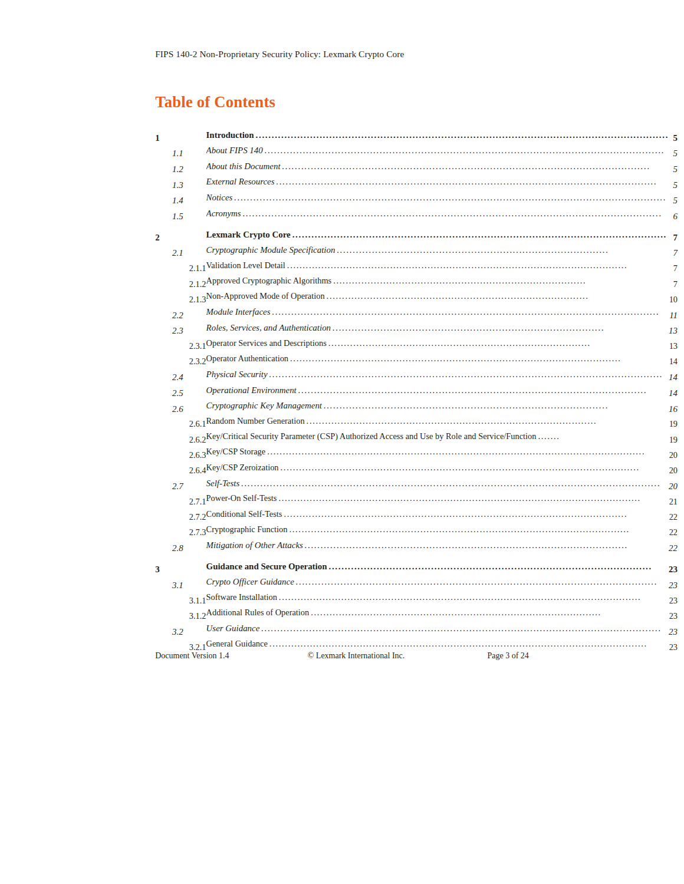FIPS 140-2 Non-Proprietary Security Policy: Lexmark Crypto Core
Table of Contents
| 1 | Introduction ................................................................................................................................. | 5 |
| 1.1 | About FIPS 140 ............................................................................................................................. | 5 |
| 1.2 | About this Document ................................................................................................................... | 5 |
| 1.3 | External Resources ....................................................................................................................... | 5 |
| 1.4 | Notices ....................................................................................................................................... | 5 |
| 1.5 | Acronyms ................................................................................................................................... | 6 |
| 2 | Lexmark Crypto Core ..................................................................................................................... | 7 |
| 2.1 | Cryptographic Module Specification ..................................................................................... | 7 |
| 2.1.1 | Validation Level Detail ............................................................................................................. | 7 |
| 2.1.2 | Approved Cryptographic Algorithms ................................................................................. | 7 |
| 2.1.3 | Non-Approved Mode of Operation .................................................................................... | 10 |
| 2.2 | Module Interfaces ......................................................................................................................... | 11 |
| 2.3 | Roles, Services, and Authentication ..................................................................................... | 13 |
| 2.3.1 | Operator Services and Descriptions .................................................................................... | 13 |
| 2.3.2 | Operator Authentication .......................................................................................................... | 14 |
| 2.4 | Physical Security ........................................................................................................................... | 14 |
| 2.5 | Operational Environment ............................................................................................................. | 14 |
| 2.6 | Cryptographic Key Management ......................................................................................... | 16 |
| 2.6.1 | Random Number Generation ............................................................................................. | 19 |
| 2.6.2 | Key/Critical Security Parameter (CSP) Authorized Access and Use by Role and Service/Function ....... | 19 |
| 2.6.3 | Key/CSP Storage ......................................................................................................................... | 20 |
| 2.6.4 | Key/CSP Zeroization ................................................................................................................... | 20 |
| 2.7 | Self-Tests ................................................................................................................................... | 20 |
| 2.7.1 | Power-On Self-Tests .................................................................................................................... | 21 |
| 2.7.2 | Conditional Self-Tests .............................................................................................................. | 22 |
| 2.7.3 | Cryptographic Function ............................................................................................................. | 22 |
| 2.8 | Mitigation of Other Attacks ..................................................................................................... | 22 |
| 3 | Guidance and Secure Operation ..................................................................................................... | 23 |
| 3.1 | Crypto Officer Guidance ................................................................................................................. | 23 |
| 3.1.1 | Software Installation .................................................................................................................... | 23 |
| 3.1.2 | Additional Rules of Operation ............................................................................................. | 23 |
| 3.2 | User Guidance ............................................................................................................................. | 23 |
| 3.2.1 | General Guidance ......................................................................................................................... | 23 |
Document Version 1.4
© Lexmark International Inc.
Page 3 of 24